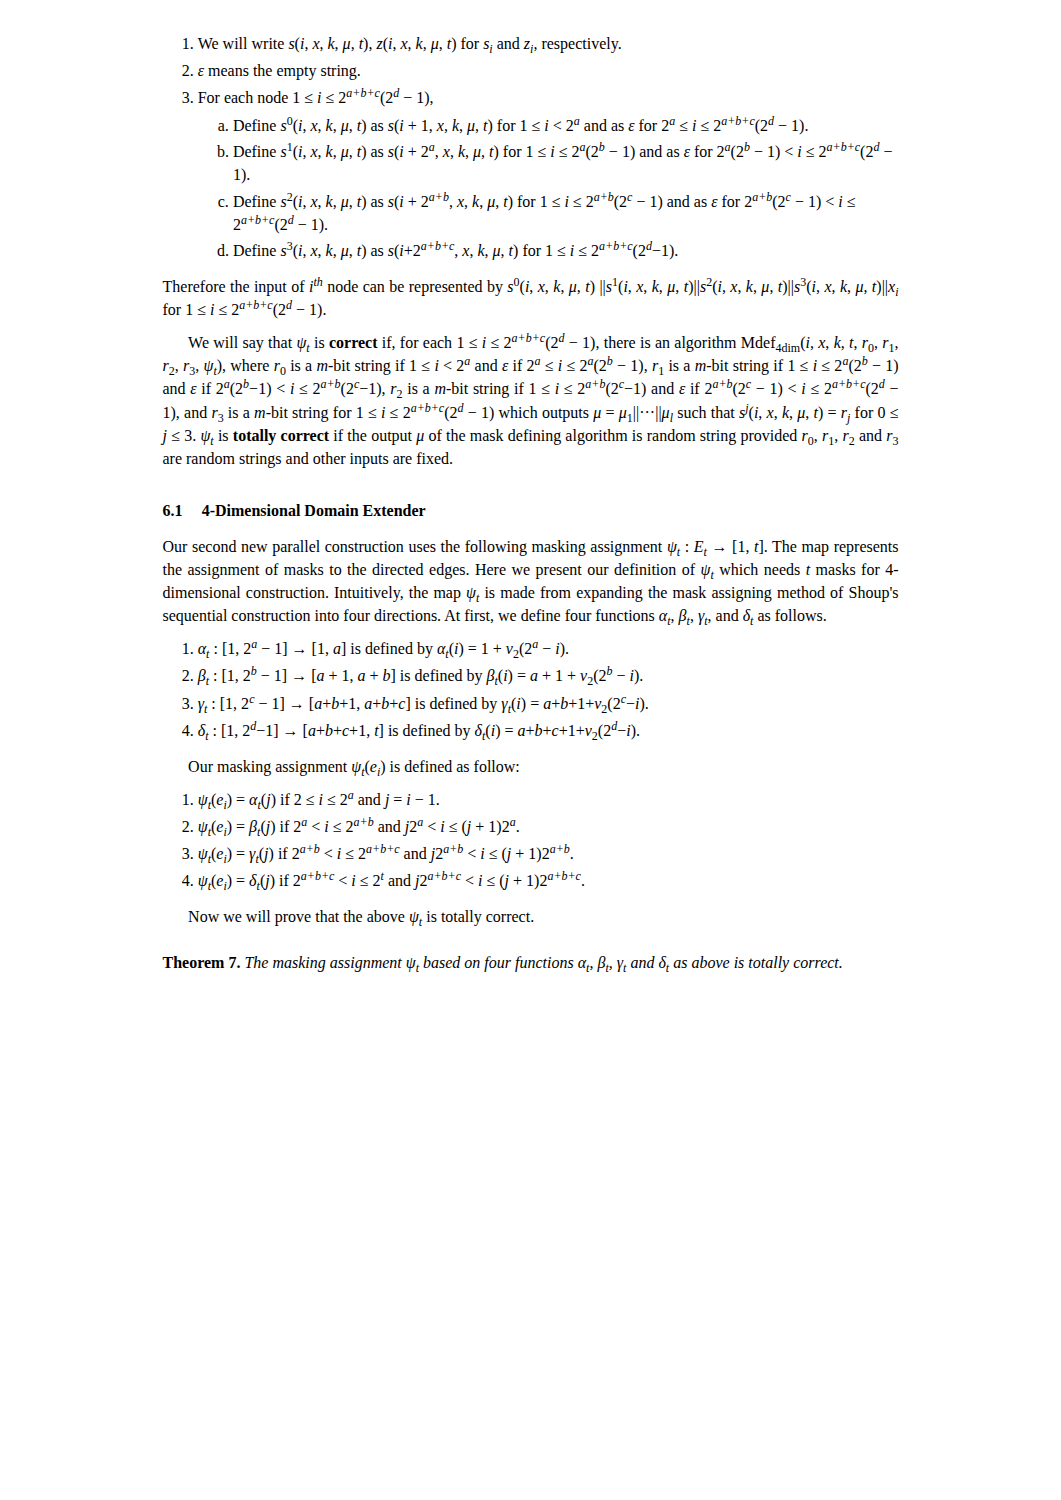We will write s(i, x, k, μ, t), z(i, x, k, μ, t) for si and zi, respectively.
ε means the empty string.
For each node 1 ≤ i ≤ 2a+b+c(2d − 1),
Define s0(i, x, k, μ, t) as s(i + 1, x, k, μ, t) for 1 ≤ i < 2a and as ε for 2a ≤ i ≤ 2a+b+c(2d − 1).
Define s1(i, x, k, μ, t) as s(i + 2a, x, k, μ, t) for 1 ≤ i ≤ 2a(2b − 1) and as ε for 2a(2b − 1) < i ≤ 2a+b+c(2d − 1).
Define s2(i, x, k, μ, t) as s(i + 2a+b, x, k, μ, t) for 1 ≤ i ≤ 2a+b(2c − 1) and as ε for 2a+b(2c − 1) < i ≤ 2a+b+c(2d − 1).
Define s3(i, x, k, μ, t) as s(i+2a+b+c, x, k, μ, t) for 1 ≤ i ≤ 2a+b+c(2d−1).
Therefore the input of ith node can be represented by s0(i, x, k, μ, t) ||s1(i, x, k, μ, t)||s2(i, x, k, μ, t)||s3(i, x, k, μ, t)||xi for 1 ≤ i ≤ 2a+b+c(2d − 1).
We will say that ψt is correct if, for each 1 ≤ i ≤ 2a+b+c(2d − 1), there is an algorithm Mdef4dim(i, x, k, t, r0, r1, r2, r3, ψt), where r0 is a m-bit string if 1 ≤ i < 2a and ε if 2a ≤ i ≤ 2a(2b − 1), r1 is a m-bit string if 1 ≤ i ≤ 2a(2b − 1) and ε if 2a(2b−1) < i ≤ 2a+b(2c−1), r2 is a m-bit string if 1 ≤ i ≤ 2a+b(2c−1) and ε if 2a+b(2c − 1) < i ≤ 2a+b+c(2d − 1), and r3 is a m-bit string for 1 ≤ i ≤ 2a+b+c(2d − 1) which outputs μ = μ1||···||μl such that sj(i, x, k, μ, t) = rj for 0 ≤ j ≤ 3. ψt is totally correct if the output μ of the mask defining algorithm is random string provided r0, r1, r2 and r3 are random strings and other inputs are fixed.
6.14-Dimensional Domain Extender
Our second new parallel construction uses the following masking assignment ψt : Et → [1, t]. The map represents the assignment of masks to the directed edges. Here we present our definition of ψt which needs t masks for 4-dimensional construction. Intuitively, the map ψt is made from expanding the mask assigning method of Shoup's sequential construction into four directions. At first, we define four functions αt, βt, γt, and δt as follows.
αt : [1, 2a − 1] → [1, a] is defined by αt(i) = 1 + ν2(2a − i).
βt : [1, 2b − 1] → [a + 1, a + b] is defined by βt(i) = a + 1 + ν2(2b − i).
γt : [1, 2c − 1] → [a+b+1, a+b+c] is defined by γt(i) = a+b+1+ν2(2c−i).
δt : [1, 2d−1] → [a+b+c+1, t] is defined by δt(i) = a+b+c+1+ν2(2d−i).
Our masking assignment ψt(ei) is defined as follow:
ψt(ei) = αt(j) if 2 ≤ i ≤ 2a and j = i − 1.
ψt(ei) = βt(j) if 2a < i ≤ 2a+b and j2a < i ≤ (j + 1)2a.
ψt(ei) = γt(j) if 2a+b < i ≤ 2a+b+c and j2a+b < i ≤ (j + 1)2a+b.
ψt(ei) = δt(j) if 2a+b+c < i ≤ 2t and j2a+b+c < i ≤ (j + 1)2a+b+c.
Now we will prove that the above ψt is totally correct.
Theorem 7. The masking assignment ψt based on four functions αt, βt, γt and δt as above is totally correct.